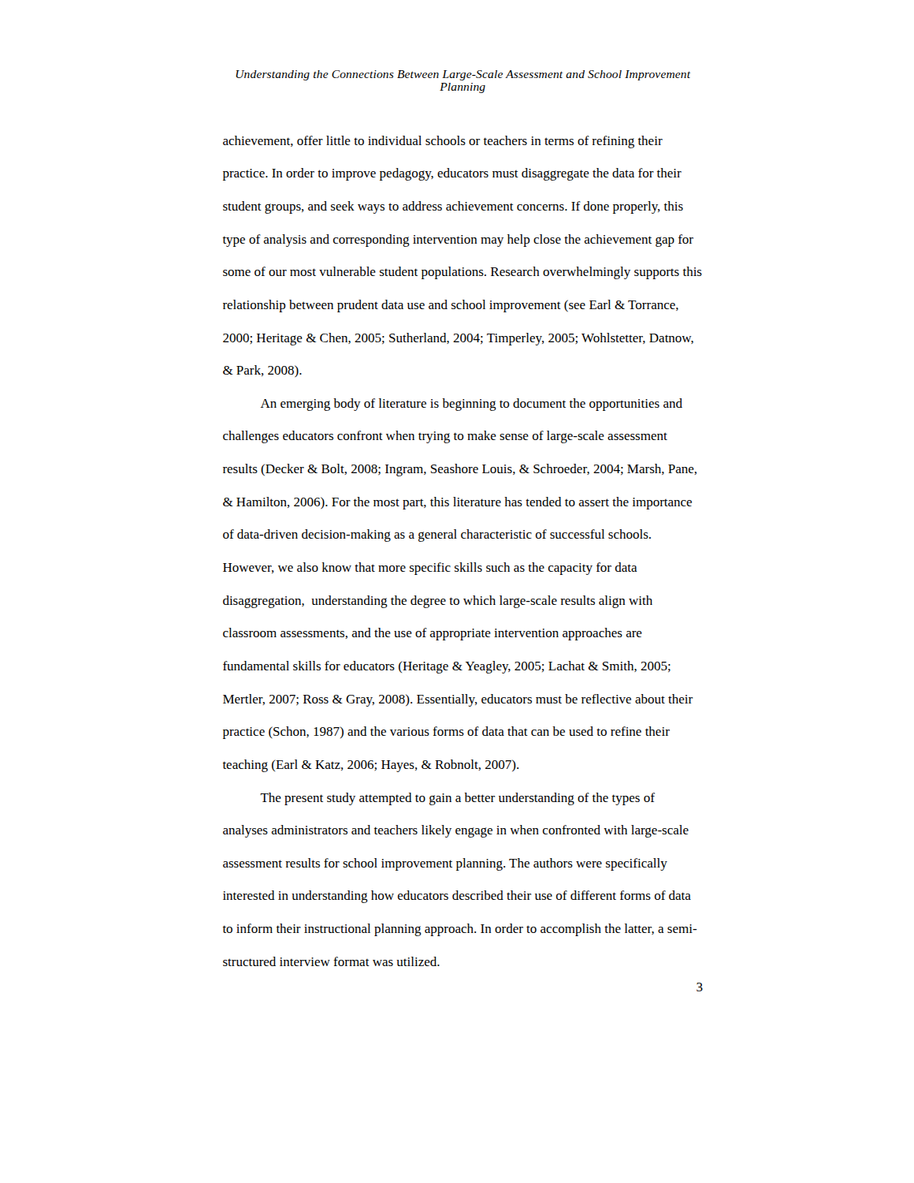Understanding the Connections Between Large-Scale Assessment and School Improvement Planning
achievement, offer little to individual schools or teachers in terms of refining their practice. In order to improve pedagogy, educators must disaggregate the data for their student groups, and seek ways to address achievement concerns. If done properly, this type of analysis and corresponding intervention may help close the achievement gap for some of our most vulnerable student populations. Research overwhelmingly supports this relationship between prudent data use and school improvement (see Earl & Torrance, 2000; Heritage & Chen, 2005; Sutherland, 2004; Timperley, 2005; Wohlstetter, Datnow, & Park, 2008).
An emerging body of literature is beginning to document the opportunities and challenges educators confront when trying to make sense of large-scale assessment results (Decker & Bolt, 2008; Ingram, Seashore Louis, & Schroeder, 2004; Marsh, Pane, & Hamilton, 2006). For the most part, this literature has tended to assert the importance of data-driven decision-making as a general characteristic of successful schools. However, we also know that more specific skills such as the capacity for data disaggregation, understanding the degree to which large-scale results align with classroom assessments, and the use of appropriate intervention approaches are fundamental skills for educators (Heritage & Yeagley, 2005; Lachat & Smith, 2005; Mertler, 2007; Ross & Gray, 2008). Essentially, educators must be reflective about their practice (Schon, 1987) and the various forms of data that can be used to refine their teaching (Earl & Katz, 2006; Hayes, & Robnolt, 2007).
The present study attempted to gain a better understanding of the types of analyses administrators and teachers likely engage in when confronted with large-scale assessment results for school improvement planning. The authors were specifically interested in understanding how educators described their use of different forms of data to inform their instructional planning approach. In order to accomplish the latter, a semi-structured interview format was utilized.
3